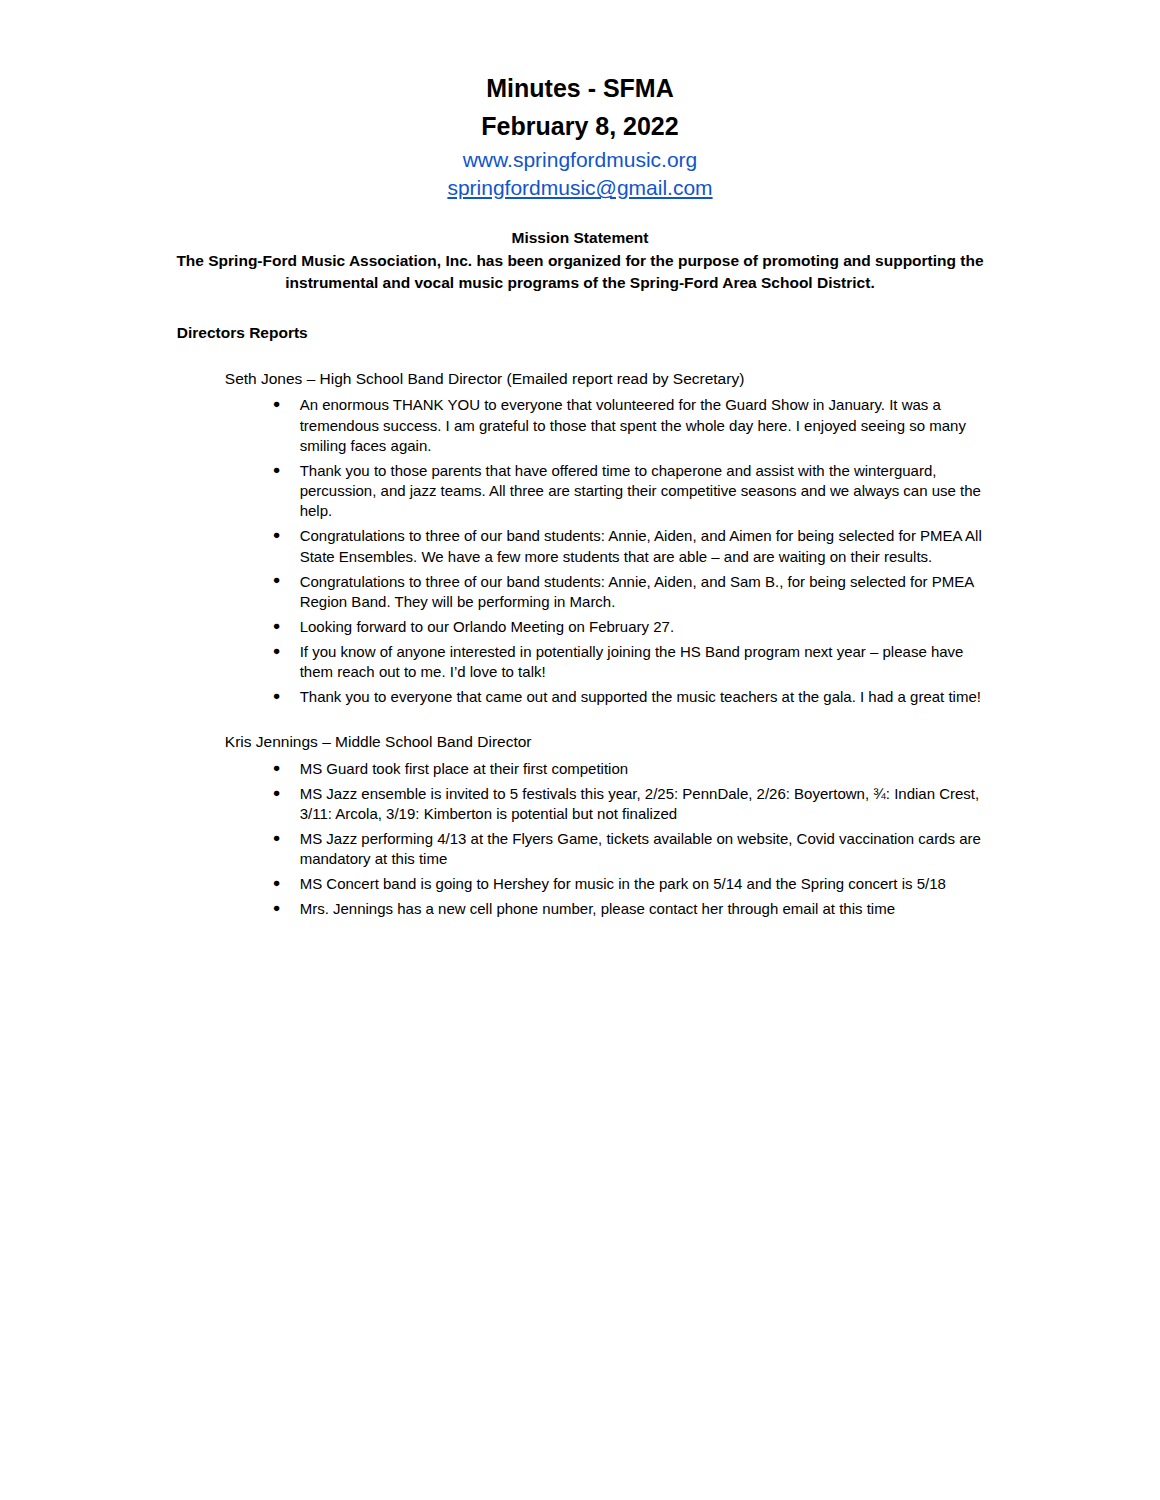Minutes - SFMA
February 8, 2022
www.springfordmusic.org
springfordmusic@gmail.com
Mission Statement
The Spring-Ford Music Association, Inc. has been organized for the purpose of promoting and supporting the instrumental and vocal music programs of the Spring-Ford Area School District.
Directors Reports
Seth Jones – High School Band Director (Emailed report read by Secretary)
An enormous THANK YOU to everyone that volunteered for the Guard Show in January. It was a tremendous success. I am grateful to those that spent the whole day here. I enjoyed seeing so many smiling faces again.
Thank you to those parents that have offered time to chaperone and assist with the winterguard, percussion, and jazz teams. All three are starting their competitive seasons and we always can use the help.
Congratulations to three of our band students: Annie, Aiden, and Aimen for being selected for PMEA All State Ensembles. We have a few more students that are able – and are waiting on their results.
Congratulations to three of our band students: Annie, Aiden, and Sam B., for being selected for PMEA Region Band. They will be performing in March.
Looking forward to our Orlando Meeting on February 27.
If you know of anyone interested in potentially joining the HS Band program next year – please have them reach out to me. I’d love to talk!
Thank you to everyone that came out and supported the music teachers at the gala. I had a great time!
Kris Jennings – Middle School Band Director
MS Guard took first place at their first competition
MS Jazz ensemble is invited to 5 festivals this year, 2/25: PennDale, 2/26: Boyertown, ¾: Indian Crest, 3/11: Arcola, 3/19: Kimberton is potential but not finalized
MS Jazz performing 4/13 at the Flyers Game, tickets available on website, Covid vaccination cards are mandatory at this time
MS Concert band is going to Hershey for music in the park on 5/14 and the Spring concert is 5/18
Mrs. Jennings has a new cell phone number, please contact her through email at this time